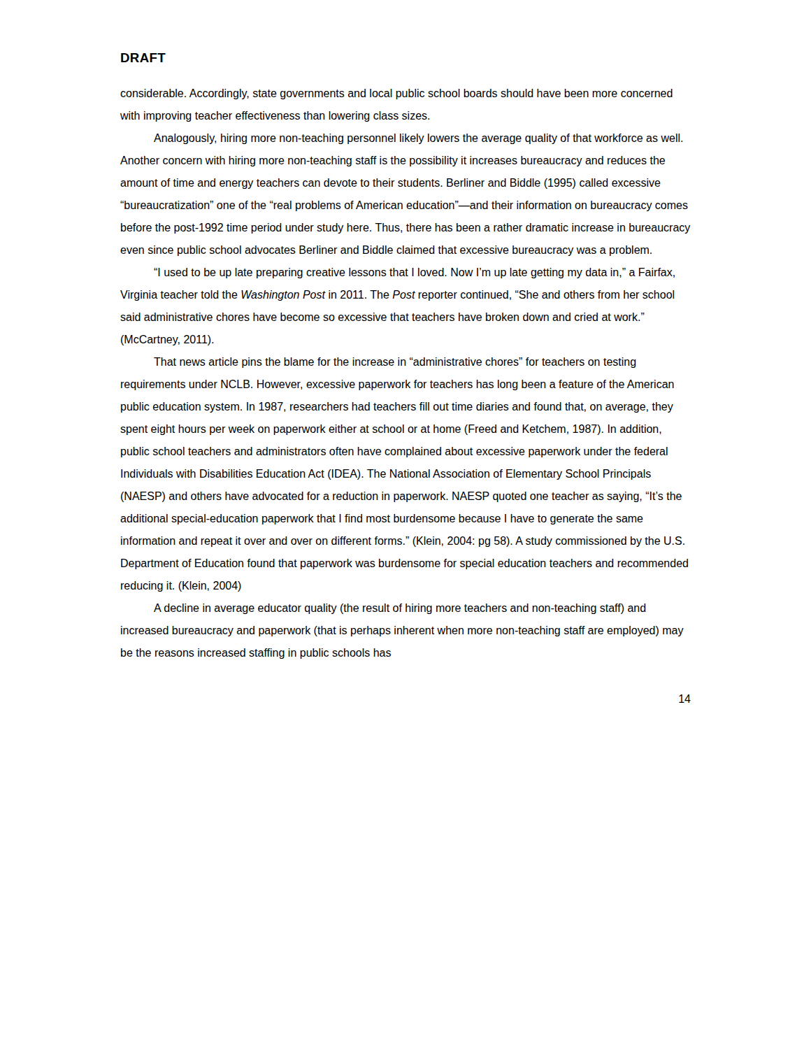DRAFT
considerable. Accordingly, state governments and local public school boards should have been more concerned with improving teacher effectiveness than lowering class sizes.
Analogously, hiring more non-teaching personnel likely lowers the average quality of that workforce as well. Another concern with hiring more non-teaching staff is the possibility it increases bureaucracy and reduces the amount of time and energy teachers can devote to their students. Berliner and Biddle (1995) called excessive “bureaucratization” one of the “real problems of American education”—and their information on bureaucracy comes before the post-1992 time period under study here. Thus, there has been a rather dramatic increase in bureaucracy even since public school advocates Berliner and Biddle claimed that excessive bureaucracy was a problem.
“I used to be up late preparing creative lessons that I loved. Now I’m up late getting my data in,” a Fairfax, Virginia teacher told the Washington Post in 2011. The Post reporter continued, “She and others from her school said administrative chores have become so excessive that teachers have broken down and cried at work.” (McCartney, 2011).
That news article pins the blame for the increase in “administrative chores” for teachers on testing requirements under NCLB. However, excessive paperwork for teachers has long been a feature of the American public education system. In 1987, researchers had teachers fill out time diaries and found that, on average, they spent eight hours per week on paperwork either at school or at home (Freed and Ketchem, 1987). In addition, public school teachers and administrators often have complained about excessive paperwork under the federal Individuals with Disabilities Education Act (IDEA). The National Association of Elementary School Principals (NAESP) and others have advocated for a reduction in paperwork. NAESP quoted one teacher as saying, “It’s the additional special-education paperwork that I find most burdensome because I have to generate the same information and repeat it over and over on different forms.” (Klein, 2004: pg 58). A study commissioned by the U.S. Department of Education found that paperwork was burdensome for special education teachers and recommended reducing it. (Klein, 2004)
A decline in average educator quality (the result of hiring more teachers and non-teaching staff) and increased bureaucracy and paperwork (that is perhaps inherent when more non-teaching staff are employed) may be the reasons increased staffing in public schools has
14